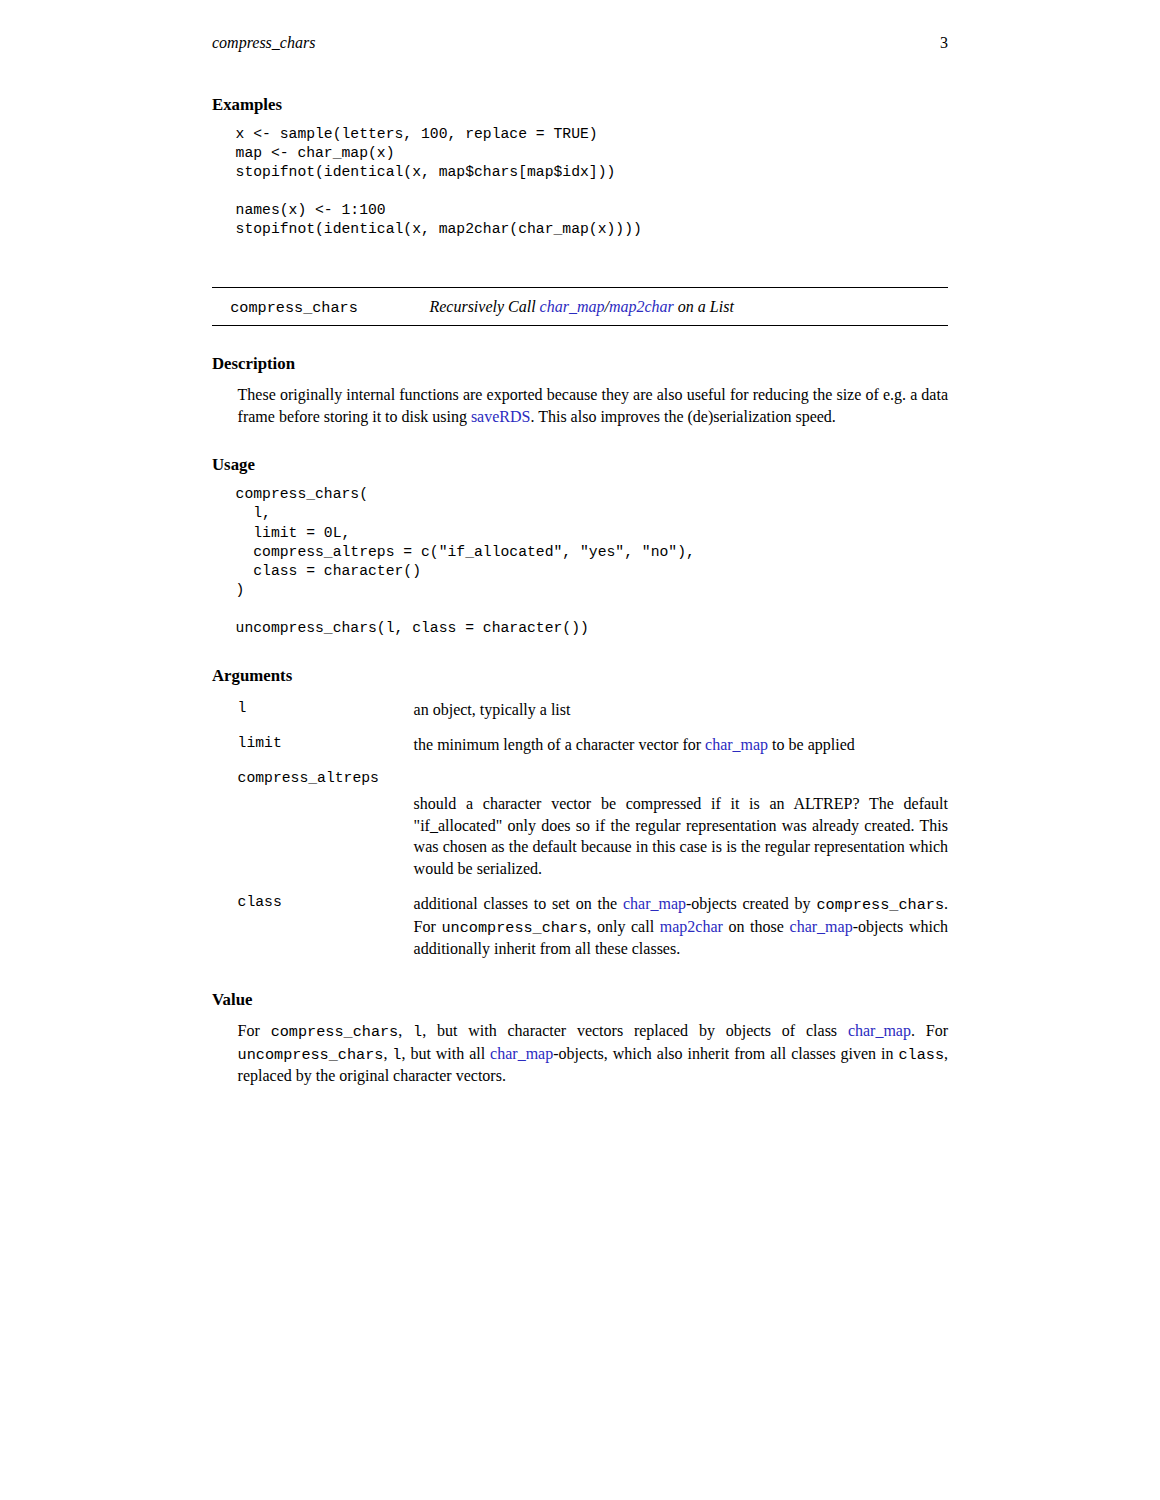compress_chars 3
Examples
x <- sample(letters, 100, replace = TRUE)
map <- char_map(x)
stopifnot(identical(x, map$chars[map$idx]))

names(x) <- 1:100
stopifnot(identical(x, map2char(char_map(x))))
compress_chars Recursively Call char_map/map2char on a List
Description
These originally internal functions are exported because they are also useful for reducing the size of e.g. a data frame before storing it to disk using saveRDS. This also improves the (de)serialization speed.
Usage
compress_chars(
  l,
  limit = 0L,
  compress_altreps = c("if_allocated", "yes", "no"),
  class = character()
)

uncompress_chars(l, class = character())
Arguments
l
an object, typically a list
limit
the minimum length of a character vector for char_map to be applied
compress_altreps
should a character vector be compressed if it is an ALTREP? The default "if_allocated" only does so if the regular representation was already created. This was chosen as the default because in this case is is the regular representation which would be serialized.
class
additional classes to set on the char_map-objects created by compress_chars. For uncompress_chars, only call map2char on those char_map-objects which additionally inherit from all these classes.
Value
For compress_chars, l, but with character vectors replaced by objects of class char_map. For uncompress_chars, l, but with all char_map-objects, which also inherit from all classes given in class, replaced by the original character vectors.